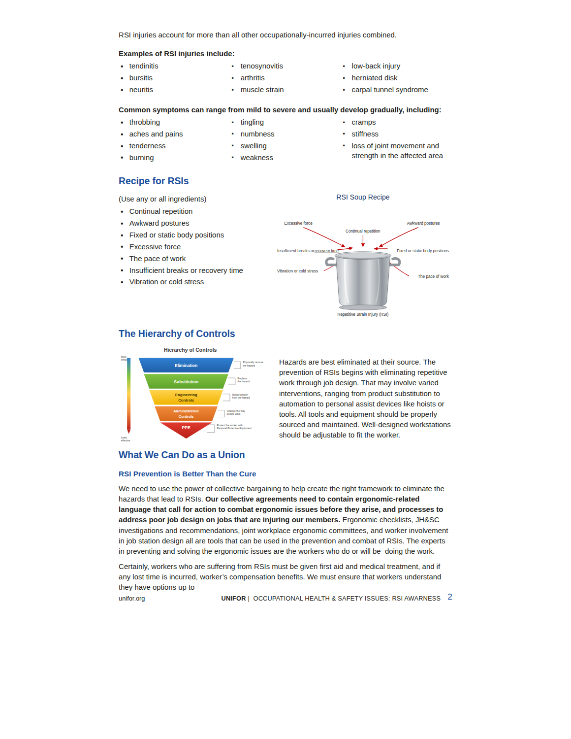RSI injuries account for more than all other occupationally-incurred injuries combined.
Examples of RSI injuries include:
tendinitis
bursitis
neuritis
tenosynovitis
arthritis
muscle strain
low-back injury
herniated disk
carpal tunnel syndrome
Common symptoms can range from mild to severe and usually develop gradually, including:
throbbing
aches and pains
tenderness
burning
tingling
numbness
swelling
weakness
cramps
stiffness
loss of joint movement and strength in the affected area
Recipe for RSIs
(Use any or all ingredients)
Continual repetition
Awkward postures
Fixed or static body positions
Excessive force
The pace of work
Insufficient breaks or recovery time
Vibration or cold stress
RSI Soup Recipe
Excessive force Continual repetition Awkward postures Insufficient breaks or recovery time Fixed or static body positions Vibration or cold stress The pace of work Repetitive Strain Injury (RSI)
The Hierarchy of Controls
Hierarchy of Controls Most effective Least effective Elimination Physically remove the hazard Substitution Replace the hazard Engineering Controls Isolate people from the hazard Administrative Controls Change the way people work PPE Protect the worker with Personal Protective Equipment
Hazards are best eliminated at their source. The prevention of RSIs begins with eliminating repetitive work through job design. That may involve varied interventions, ranging from product substitution to automation to personal assist devices like hoists or tools. All tools and equipment should be properly sourced and maintained. Well-designed workstations should be adjustable to fit the worker.
What We Can Do as a Union
RSI Prevention is Better Than the Cure
We need to use the power of collective bargaining to help create the right framework to eliminate the hazards that lead to RSIs. Our collective agreements need to contain ergonomic-related language that call for action to combat ergonomic issues before they arise, and processes to address poor job design on jobs that are injuring our members. Ergonomic checklists, JH&SC investigations and recommendations, joint workplace ergonomic committees, and worker involvement in job station design all are tools that can be used in the prevention and combat of RSIs. The experts in preventing and solving the ergonomic issues are the workers who do or will be doing the work.
Certainly, workers who are suffering from RSIs must be given first aid and medical treatment, and if any lost time is incurred, worker’s compensation benefits. We must ensure that workers understand they have options up to
unifor.org
UNIFOR | OCCUPATIONAL HEALTH & SAFETY ISSUES: RSI AWARNESS
2